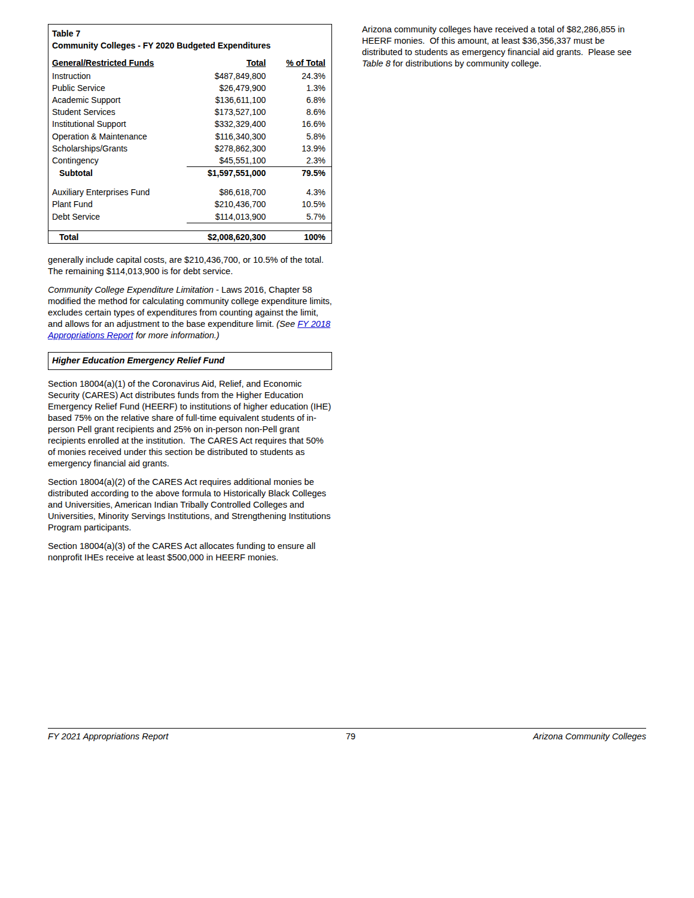| Table 7 |
| Community Colleges - FY 2020 Budgeted Expenditures |
| General/Restricted Funds | Total | % of Total |
| Instruction | $487,849,800 | 24.3% |
| Public Service | $26,479,900 | 1.3% |
| Academic Support | $136,611,100 | 6.8% |
| Student Services | $173,527,100 | 8.6% |
| Institutional Support | $332,329,400 | 16.6% |
| Operation & Maintenance | $116,340,300 | 5.8% |
| Scholarships/Grants | $278,862,300 | 13.9% |
| Contingency | $45,551,100 | 2.3% |
| Subtotal | $1,597,551,000 | 79.5% |
| Auxiliary Enterprises Fund | $86,618,700 | 4.3% |
| Plant Fund | $210,436,700 | 10.5% |
| Debt Service | $114,013,900 | 5.7% |
| Total | $2,008,620,300 | 100% |
generally include capital costs, are $210,436,700, or 10.5% of the total. The remaining $114,013,900 is for debt service.
Community College Expenditure Limitation - Laws 2016, Chapter 58 modified the method for calculating community college expenditure limits, excludes certain types of expenditures from counting against the limit, and allows for an adjustment to the base expenditure limit. (See FY 2018 Appropriations Report for more information.)
Higher Education Emergency Relief Fund
Section 18004(a)(1) of the Coronavirus Aid, Relief, and Economic Security (CARES) Act distributes funds from the Higher Education Emergency Relief Fund (HEERF) to institutions of higher education (IHE) based 75% on the relative share of full-time equivalent students of in-person Pell grant recipients and 25% on in-person non-Pell grant recipients enrolled at the institution. The CARES Act requires that 50% of monies received under this section be distributed to students as emergency financial aid grants.
Section 18004(a)(2) of the CARES Act requires additional monies be distributed according to the above formula to Historically Black Colleges and Universities, American Indian Tribally Controlled Colleges and Universities, Minority Servings Institutions, and Strengthening Institutions Program participants.
Section 18004(a)(3) of the CARES Act allocates funding to ensure all nonprofit IHEs receive at least $500,000 in HEERF monies.
Arizona community colleges have received a total of $82,286,855 in HEERF monies. Of this amount, at least $36,356,337 must be distributed to students as emergency financial aid grants. Please see Table 8 for distributions by community college.
FY 2021 Appropriations Report
79
Arizona Community Colleges